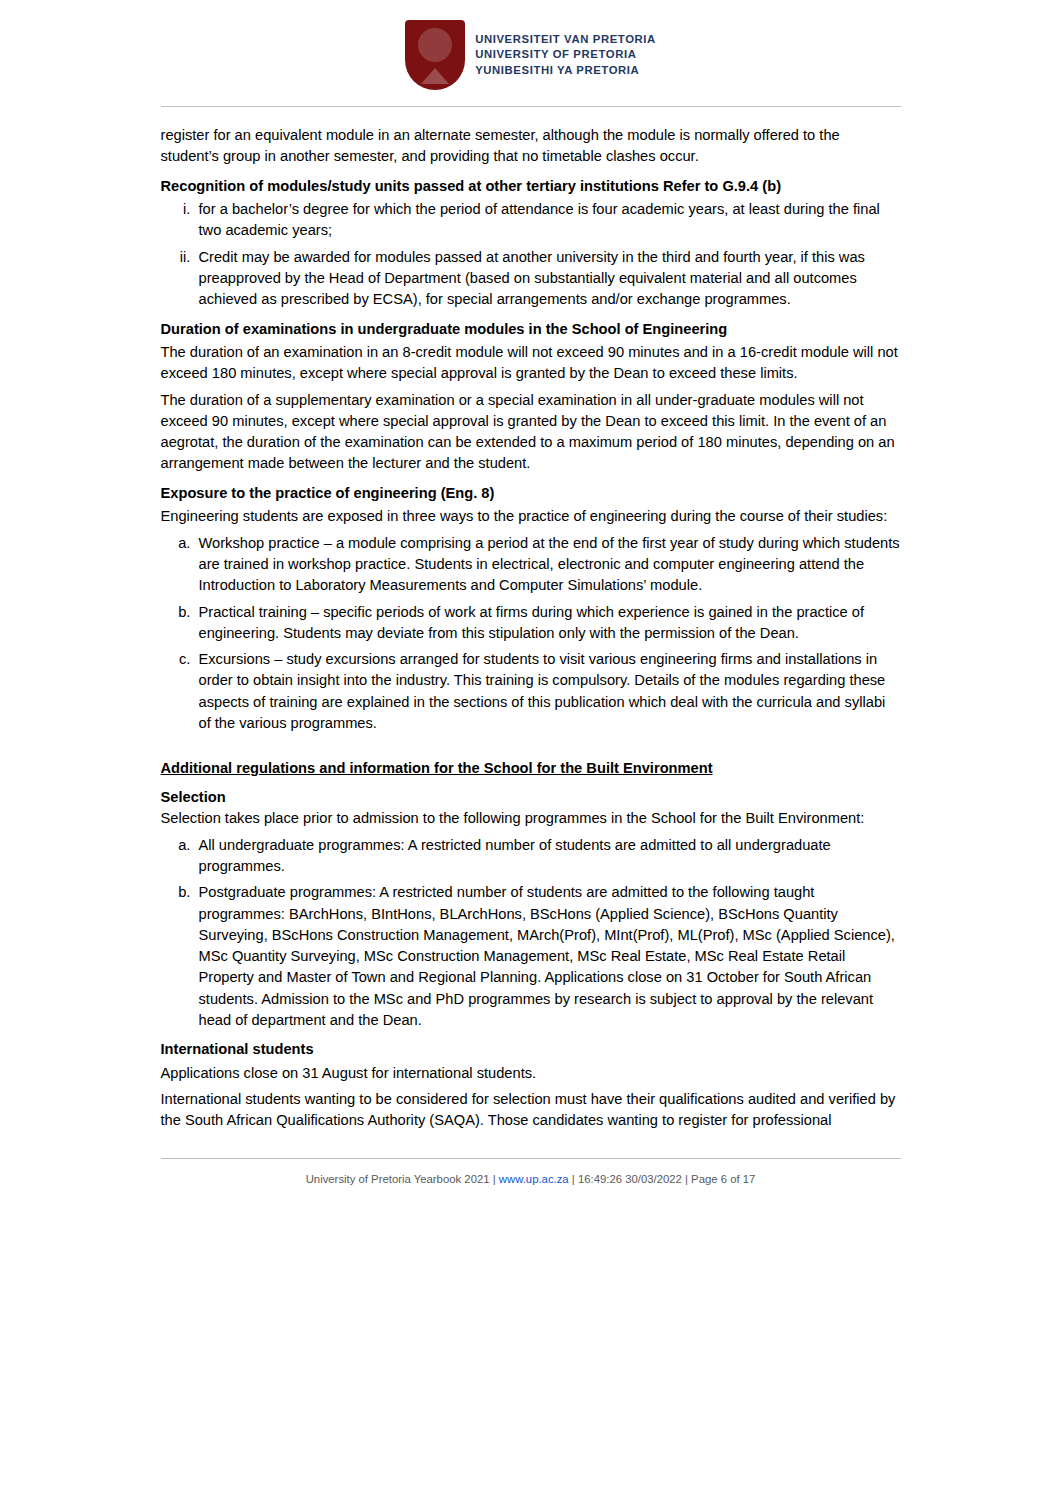UNIVERSITEIT VAN PRETORIA
UNIVERSITY OF PRETORIA
YUNIBESITHI YA PRETORIA
register for an equivalent module in an alternate semester, although the module is normally offered to the student’s group in another semester, and providing that no timetable clashes occur.
Recognition of modules/study units passed at other tertiary institutions Refer to G.9.4 (b)
for a bachelor’s degree for which the period of attendance is four academic years, at least during the final two academic years;
Credit may be awarded for modules passed at another university in the third and fourth year, if this was preapproved by the Head of Department (based on substantially equivalent material and all outcomes achieved as prescribed by ECSA), for special arrangements and/or exchange programmes.
Duration of examinations in undergraduate modules in the School of Engineering
The duration of an examination in an 8-credit module will not exceed 90 minutes and in a 16-credit module will not exceed 180 minutes, except where special approval is granted by the Dean to exceed these limits.
The duration of a supplementary examination or a special examination in all under-graduate modules will not exceed 90 minutes, except where special approval is granted by the Dean to exceed this limit. In the event of an aegrotat, the duration of the examination can be extended to a maximum period of 180 minutes, depending on an arrangement made between the lecturer and the student.
Exposure to the practice of engineering (Eng. 8)
Engineering students are exposed in three ways to the practice of engineering during the course of their studies:
Workshop practice – a module comprising a period at the end of the first year of study during which students are trained in workshop practice. Students in electrical, electronic and computer engineering attend the Introduction to Laboratory Measurements and Computer Simulations’ module.
Practical training – specific periods of work at firms during which experience is gained in the practice of engineering. Students may deviate from this stipulation only with the permission of the Dean.
Excursions – study excursions arranged for students to visit various engineering firms and installations in order to obtain insight into the industry. This training is compulsory. Details of the modules regarding these aspects of training are explained in the sections of this publication which deal with the curricula and syllabi of the various programmes.
Additional regulations and information for the School for the Built Environment
Selection
Selection takes place prior to admission to the following programmes in the School for the Built Environment:
All undergraduate programmes: A restricted number of students are admitted to all undergraduate programmes.
Postgraduate programmes: A restricted number of students are admitted to the following taught programmes: BArchHons, BIntHons, BLArchHons, BScHons (Applied Science), BScHons Quantity Surveying, BScHons Construction Management, MArch(Prof), MInt(Prof), ML(Prof), MSc (Applied Science), MSc Quantity Surveying, MSc Construction Management, MSc Real Estate, MSc Real Estate Retail Property and Master of Town and Regional Planning. Applications close on 31 October for South African students. Admission to the MSc and PhD programmes by research is subject to approval by the relevant head of department and the Dean.
International students
Applications close on 31 August for international students.
International students wanting to be considered for selection must have their qualifications audited and verified by the South African Qualifications Authority (SAQA). Those candidates wanting to register for professional
University of Pretoria Yearbook 2021 | www.up.ac.za | 16:49:26 30/03/2022 | Page 6 of 17